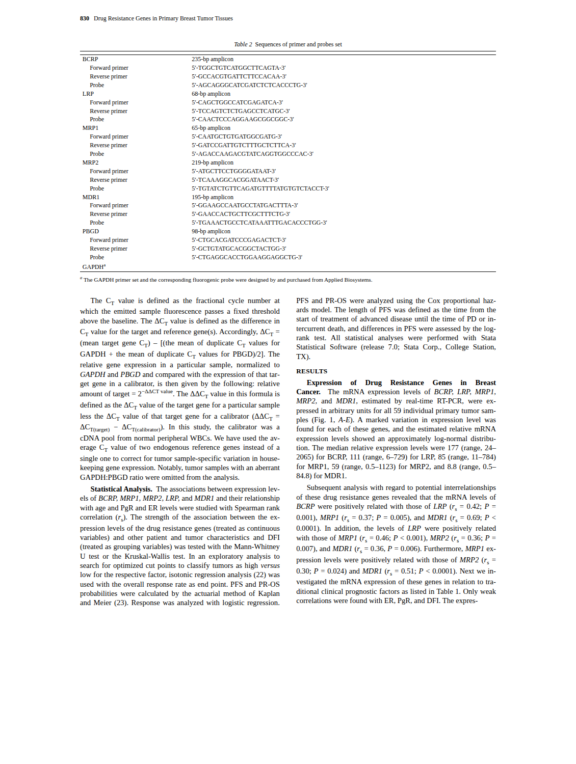830 Drug Resistance Genes in Primary Breast Tumor Tissues
Table 2 Sequences of primer and probes set
| BCRP | 235-bp amplicon |
| Forward primer | 5′-TGGCTGTCATGGCTTCAGTA-3′ |
| Reverse primer | 5′-GCCACGTGATTCTTCCACAA-3′ |
| Probe | 5′-AGCAGGGCATCGATCTCTCACCCTG-3′ |
| LRP | 68-bp amplicon |
| Forward primer | 5′-CAGCTGGCCATCGAGATCA-3′ |
| Reverse primer | 5′-TCCAGTCTCTGAGCCTCATGC-3′ |
| Probe | 5′-CAACTCCCAGGAAGCGGCGGC-3′ |
| MRP1 | 65-bp amplicon |
| Forward primer | 5′-CAATGCTGTGATGGCGATG-3′ |
| Reverse primer | 5′-GATCCGATTGTCTTTGCTCTTCA-3′ |
| Probe | 5′-AGACCAAGACGTATCAGGTGGCCCAC-3′ |
| MRP2 | 219-bp amplicon |
| Forward primer | 5′-ATGCTTCCTGGGGATAAT-3′ |
| Reverse primer | 5′-TCAAAGGCACGGATAACT-3′ |
| Probe | 5′-TGTATCTGTTCAGATGTTTTATGTGTCTACCT-3′ |
| MDR1 | 195-bp amplicon |
| Forward primer | 5′-GGAAGCCAATGCCTATGACTTTA-3′ |
| Reverse primer | 5′-GAACCACTGCTTCGCTTTCTG-3′ |
| Probe | 5′-TGAAACTGCCTCATAAATTTGACACCCTGG-3′ |
| PBGD | 98-bp amplicon |
| Forward primer | 5′-CTGCACGATCCCGAGACTCT-3′ |
| Reverse primer | 5′-GCTGTATGCACGGCTACTGG-3′ |
| Probe | 5′-CTGAGGCACCTGGAAGGAGGCTG-3′ |
| GAPDH a | |
a The GAPDH primer set and the corresponding fluorogenic probe were designed by and purchased from Applied Biosystems.
The CT value is defined as the fractional cycle number at which the emitted sample fluorescence passes a fixed threshold above the baseline. The ΔCT value is defined as the difference in CT value for the target and reference gene(s). Accordingly, ΔCT = (mean target gene CT) – [(the mean of duplicate CT values for GAPDH + the mean of duplicate CT values for PBGD)/2]. The relative gene expression in a particular sample, normalized to GAPDH and PBGD and compared with the expression of that target gene in a calibrator, is then given by the following: relative amount of target = 2−ΔΔCT value. The ΔΔCT value in this formula is defined as the ΔCT value of the target gene for a particular sample less the ΔCT value of that target gene for a calibrator (ΔΔCT = ΔCT(target) − ΔCT(calibrator)). In this study, the calibrator was a cDNA pool from normal peripheral WBCs. We have used the average CT value of two endogenous reference genes instead of a single one to correct for tumor sample-specific variation in housekeeping gene expression. Notably, tumor samples with an aberrant GAPDH:PBGD ratio were omitted from the analysis.
Statistical Analysis. The associations between expression levels of BCRP, MRP1, MRP2, LRP, and MDR1 and their relationship with age and PgR and ER levels were studied with Spearman rank correlation (rs). The strength of the association between the expression levels of the drug resistance genes (treated as continuous variables) and other patient and tumor characteristics and DFI (treated as grouping variables) was tested with the Mann-Whitney U test or the Kruskal-Wallis test. In an exploratory analysis to search for optimized cut points to classify tumors as high versus low for the respective factor, isotonic regression analysis (22) was used with the overall response rate as end point. PFS and PR-OS probabilities were calculated by the actuarial method of Kaplan and Meier (23). Response was analyzed with logistic regression. PFS and PR-OS were analyzed using the Cox proportional hazards model. The length of PFS was defined as the time from the start of treatment of advanced disease until the time of PD or intercurrent death, and differences in PFS were assessed by the log-rank test. All statistical analyses were performed with Stata Statistical Software (release 7.0; Stata Corp., College Station, TX).
RESULTS
Expression of Drug Resistance Genes in Breast Cancer. The mRNA expression levels of BCRP, LRP, MRP1, MRP2, and MDR1, estimated by real-time RT-PCR, were expressed in arbitrary units for all 59 individual primary tumor samples (Fig. 1, A-E). A marked variation in expression level was found for each of these genes, and the estimated relative mRNA expression levels showed an approximately log-normal distribution. The median relative expression levels were 177 (range, 24–2065) for BCRP, 111 (range, 6–729) for LRP, 85 (range, 11–784) for MRP1, 59 (range, 0.5–1123) for MRP2, and 8.8 (range, 0.5–84.8) for MDR1.
Subsequent analysis with regard to potential interrelationships of these drug resistance genes revealed that the mRNA levels of BCRP were positively related with those of LRP (rs = 0.42; P = 0.001), MRP1 (rs = 0.37; P = 0.005), and MDR1 (rs = 0.69; P < 0.0001). In addition, the levels of LRP were positively related with those of MRP1 (rs = 0.46; P < 0.001), MRP2 (rs = 0.36; P = 0.007), and MDR1 (rs = 0.36, P = 0.006). Furthermore, MRP1 expression levels were positively related with those of MRP2 (rs = 0.30; P = 0.024) and MDR1 (rs = 0.51; P < 0.0001). Next we investigated the mRNA expression of these genes in relation to traditional clinical prognostic factors as listed in Table 1. Only weak correlations were found with ER, PgR, and DFI. The expres-